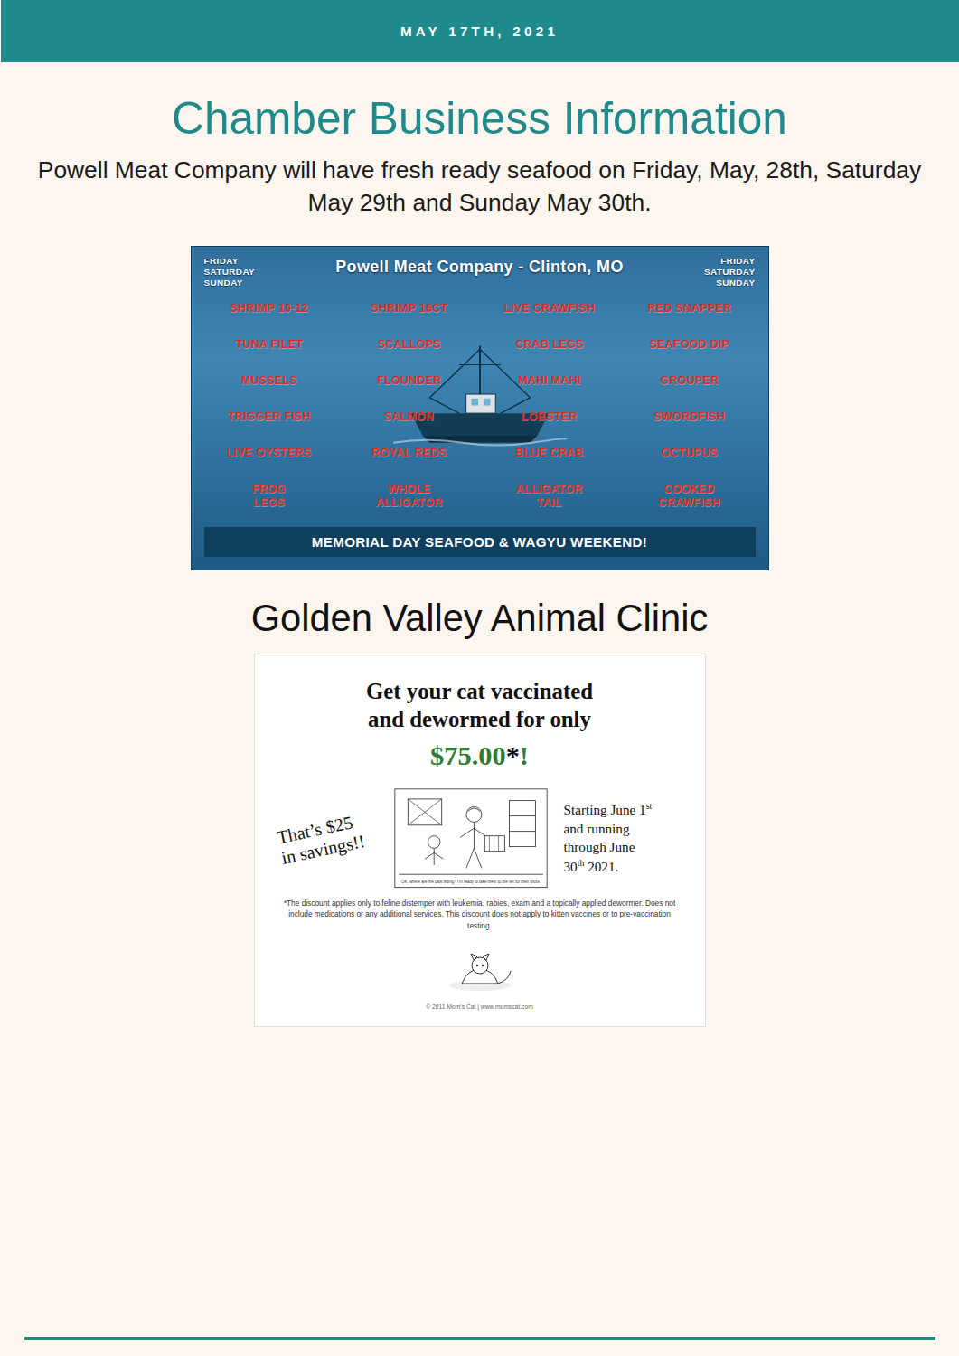May 17th, 2021
Chamber Business Information
Powell Meat Company will have fresh ready seafood on Friday, May, 28th, Saturday May 29th and Sunday May 30th.
FRIDAY
SATURDAY
SUNDAY
Powell Meat Company - Clinton, MO
FRIDAY
SATURDAY
SUNDAY
SHRIMP 10-12 SHRIMP 16CT LIVE CRAWFISH RED SNAPPER TUNA FILET SCALLOPS CRAB LEGS SEAFOOD DIP MUSSELS FLOUNDER MAHI MAHI GROUPER TRIGGER FISH SALMON LOBSTER SWORDFISH LIVE OYSTERS ROYAL REDS BLUE CRAB OCTUPUS FROG
LEGS WHOLE
ALLIGATOR ALLIGATOR
TAIL COOKED
CRAWFISH
MEMORIAL DAY SEAFOOD & WAGYU WEEKEND!
Golden Valley Animal Clinic
Get your cat vaccinated
and dewormed for only
$75.00*!
That’s $25
in savings!!
“OK, where are the cats hiding? I’m ready to take them to the vet for their shots.”
Starting June 1st
and running
through June
30th 2021.
*The discount applies only to feline distemper with leukemia, rabies, exam and a topically applied dewormer. Does not include medications or any additional services. This discount does not apply to kitten vaccines or to pre-vaccination testing.
© 2011 Mom’s Cat | www.momscat.com